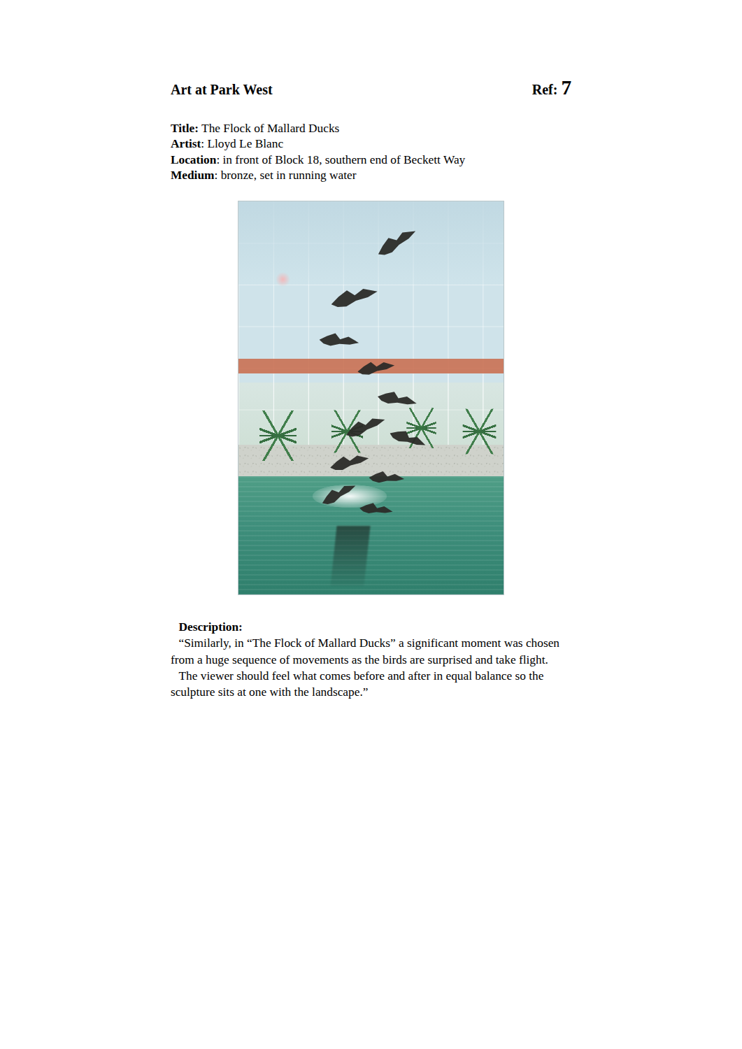Art at Park West
Ref: 7
Title: The Flock of Mallard Ducks
Artist: Lloyd Le Blanc
Location: in front of Block 18, southern end of Beckett Way
Medium: bronze, set in running water
Description:
“Similarly, in “The Flock of Mallard Ducks” a significant moment was chosen from a huge sequence of movements as the birds are surprised and take flight.
The viewer should feel what comes before and after in equal balance so the sculpture sits at one with the landscape.”